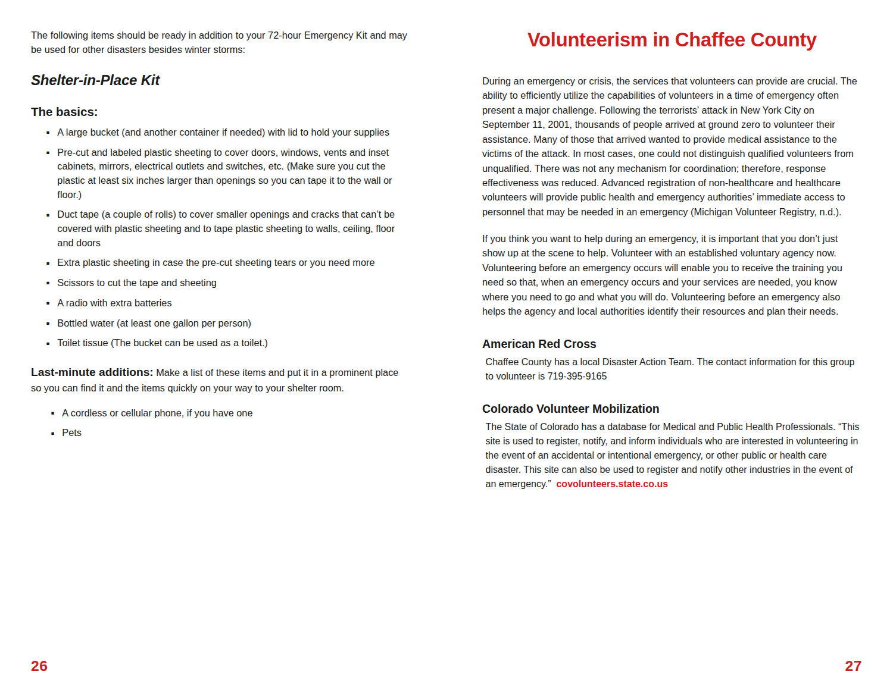The following items should be ready in addition to your 72-hour Emergency Kit and may be used for other disasters besides winter storms:
Shelter-in-Place Kit
The basics:
A large bucket (and another container if needed) with lid to hold your supplies
Pre-cut and labeled plastic sheeting to cover doors, windows, vents and inset cabinets, mirrors, electrical outlets and switches, etc. (Make sure you cut the plastic at least six inches larger than openings so you can tape it to the wall or floor.)
Duct tape (a couple of rolls) to cover smaller openings and cracks that can’t be covered with plastic sheeting and to tape plastic sheeting to walls, ceiling, floor and doors
Extra plastic sheeting in case the pre-cut sheeting tears or you need more
Scissors to cut the tape and sheeting
A radio with extra batteries
Bottled water (at least one gallon per person)
Toilet tissue (The bucket can be used as a toilet.)
Last-minute additions: Make a list of these items and put it in a prominent place so you can find it and the items quickly on your way to your shelter room.
A cordless or cellular phone, if you have one
Pets
26
Volunteerism in Chaffee County
During an emergency or crisis, the services that volunteers can provide are crucial. The ability to efficiently utilize the capabilities of volunteers in a time of emergency often present a major challenge. Following the terrorists’ attack in New York City on September 11, 2001, thousands of people arrived at ground zero to volunteer their assistance. Many of those that arrived wanted to provide medical assistance to the victims of the attack. In most cases, one could not distinguish qualified volunteers from unqualified. There was not any mechanism for coordination; therefore, response effectiveness was reduced. Advanced registration of non-healthcare and healthcare volunteers will provide public health and emergency authorities’ immediate access to personnel that may be needed in an emergency (Michigan Volunteer Registry, n.d.).
If you think you want to help during an emergency, it is important that you don’t just show up at the scene to help. Volunteer with an established voluntary agency now. Volunteering before an emergency occurs will enable you to receive the training you need so that, when an emergency occurs and your services are needed, you know where you need to go and what you will do. Volunteering before an emergency also helps the agency and local authorities identify their resources and plan their needs.
American Red Cross
Chaffee County has a local Disaster Action Team. The contact information for this group to volunteer is 719-395-9165
Colorado Volunteer Mobilization
The State of Colorado has a database for Medical and Public Health Professionals. “This site is used to register, notify, and inform individuals who are interested in volunteering in the event of an accidental or intentional emergency, or other public or health care disaster. This site can also be used to register and notify other industries in the event of an emergency.” covolunteers.state.co.us
27